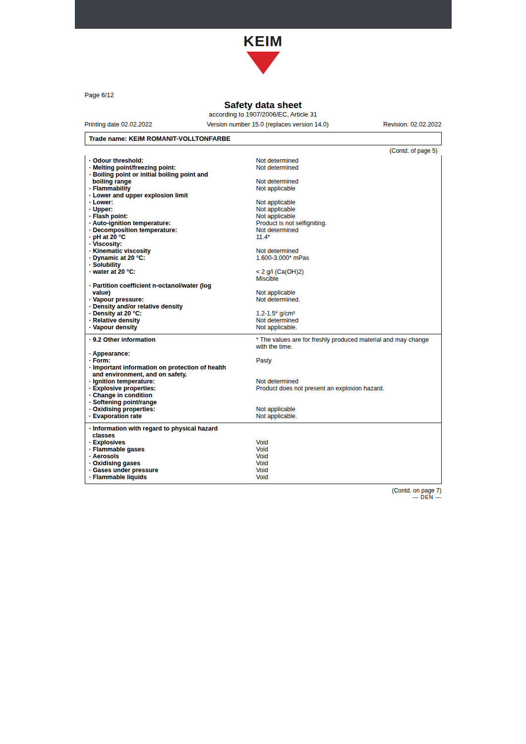KEIM
Page 6/12
Safety data sheet
according to 1907/2006/EC, Article 31
Printing date 02.02.2022 Version number 15.0 (replaces version 14.0) Revision: 02.02.2022
Trade name: KEIM ROMANIT-VOLLTONFARBE
(Contd. of page 5)
| · Odour threshold: | Not determined |
| · Melting point/freezing point: | Not determined |
| · Boiling point or initial boiling point and boiling range | Not determined |
| · Flammability | Not applicable |
| · Lower and upper explosion limit | |
| · Lower: | Not applicable |
| · Upper: | Not applicable |
| · Flash point: | Not applicable |
| · Auto-ignition temperature: | Product is not selfigniting. |
| · Decomposition temperature: | Not determined |
| · pH at 20 °C | 11.4* |
| · Viscosity: | |
| · Kinematic viscosity | Not determined |
| · Dynamic at 20 °C: | 1.600-3.000* mPas |
| · Solubility | |
| · water at 20 °C: | < 2 g/l (Ca(OH)2) Miscible |
| · Partition coefficient n-octanol/water (log value) | Not applicable |
| · Vapour pressure: | Not determined. |
| · Density and/or relative density | |
| · Density at 20 °C: | 1.2-1.5* g/cm³ |
| · Relative density | Not determined |
| · Vapour density | Not applicable. |
| · 9.2 Other information | * The values are for freshly produced material and may change with the time. |
| · Appearance: | |
| · Form: | Pasty |
| · Important information on protection of health and environment, and on safety. | |
| · Ignition temperature: | Not determined |
| · Explosive properties: | Product does not present an explosion hazard. |
| · Change in condition | |
| · Softening point/range | |
| · Oxidising properties: | Not applicable |
| · Evaporation rate | Not applicable. |
| · Information with regard to physical hazard classes | |
| · Explosives | Void |
| · Flammable gases | Void |
| · Aerosols | Void |
| · Oxidising gases | Void |
| · Gases under pressure | Void |
| · Flammable liquids | Void |
(Contd. on page 7)
— DEN —